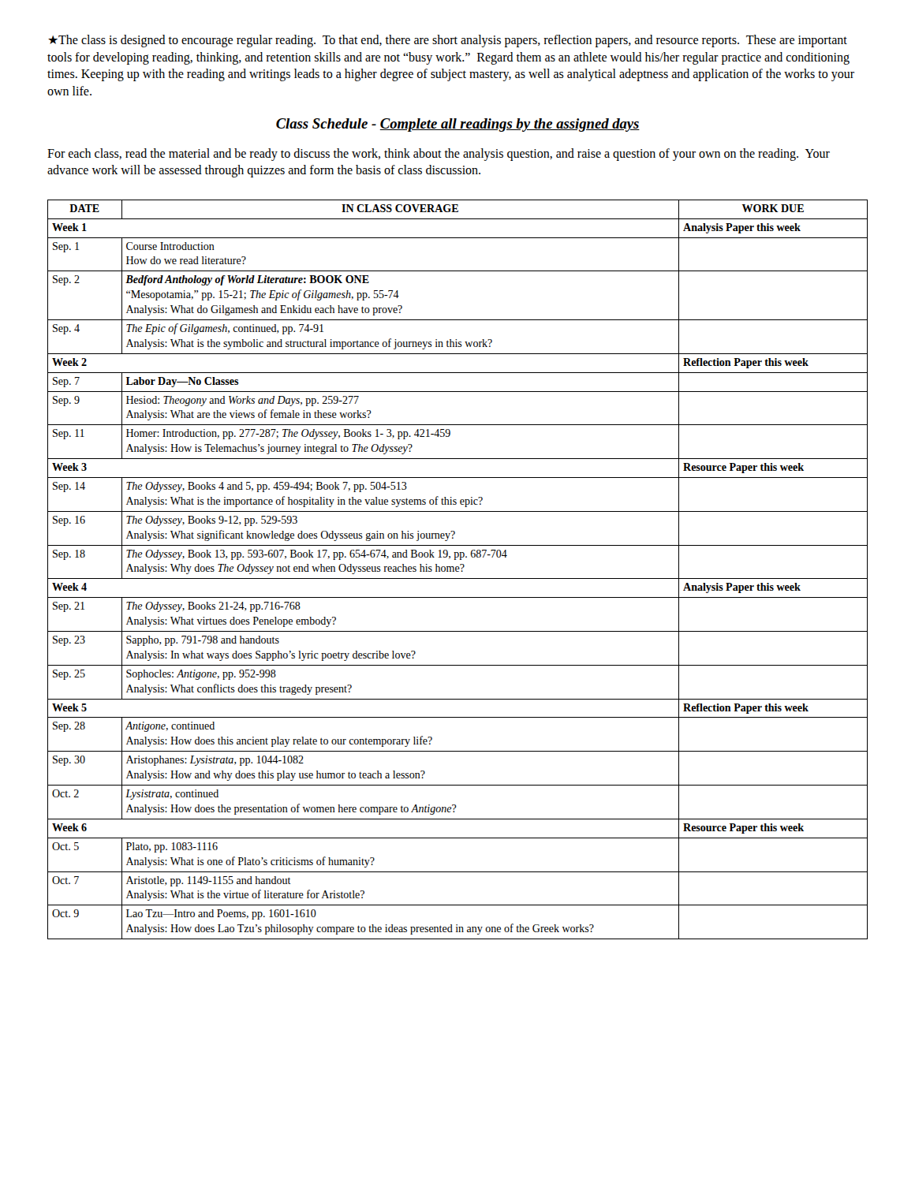★The class is designed to encourage regular reading. To that end, there are short analysis papers, reflection papers, and resource reports. These are important tools for developing reading, thinking, and retention skills and are not “busy work.” Regard them as an athlete would his/her regular practice and conditioning times. Keeping up with the reading and writings leads to a higher degree of subject mastery, as well as analytical adeptness and application of the works to your own life.
Class Schedule - Complete all readings by the assigned days
For each class, read the material and be ready to discuss the work, think about the analysis question, and raise a question of your own on the reading. Your advance work will be assessed through quizzes and form the basis of class discussion.
| DATE | IN CLASS COVERAGE | WORK DUE |
| --- | --- | --- |
| Week 1 | Analysis Paper this week |
| Sep. 1 | Course Introduction How do we read literature? | |
| Sep. 2 | Bedford Anthology of World Literature : BOOK ONE “Mesopotamia,” pp. 15-21; The Epic of Gilgamesh , pp. 55-74 Analysis: What do Gilgamesh and Enkidu each have to prove? | |
| Sep. 4 | The Epic of Gilgamesh , continued, pp. 74-91 Analysis: What is the symbolic and structural importance of journeys in this work? | |
| Week 2 | Reflection Paper this week |
| Sep. 7 | Labor Day—No Classes | |
| Sep. 9 | Hesiod: Theogony and Works and Days , pp. 259-277 Analysis: What are the views of female in these works? | |
| Sep. 11 | Homer: Introduction, pp. 277-287; The Odyssey , Books 1- 3, pp. 421-459 Analysis: How is Telemachus’s journey integral to The Odyssey ? | |
| Week 3 | Resource Paper this week |
| Sep. 14 | The Odyssey , Books 4 and 5, pp. 459-494; Book 7, pp. 504-513 Analysis: What is the importance of hospitality in the value systems of this epic? | |
| Sep. 16 | The Odyssey , Books 9-12, pp. 529-593 Analysis: What significant knowledge does Odysseus gain on his journey? | |
| Sep. 18 | The Odyssey , Book 13, pp. 593-607, Book 17, pp. 654-674, and Book 19, pp. 687-704 Analysis: Why does The Odyssey not end when Odysseus reaches his home? | |
| Week 4 | Analysis Paper this week |
| Sep. 21 | The Odyssey , Books 21-24, pp.716-768 Analysis: What virtues does Penelope embody? | |
| Sep. 23 | Sappho, pp. 791-798 and handouts Analysis: In what ways does Sappho’s lyric poetry describe love? | |
| Sep. 25 | Sophocles: Antigone , pp. 952-998 Analysis: What conflicts does this tragedy present? | |
| Week 5 | Reflection Paper this week |
| Sep. 28 | Antigone , continued Analysis: How does this ancient play relate to our contemporary life? | |
| Sep. 30 | Aristophanes: Lysistrata , pp. 1044-1082 Analysis: How and why does this play use humor to teach a lesson? | |
| Oct. 2 | Lysistrata , continued Analysis: How does the presentation of women here compare to Antigone ? | |
| Week 6 | Resource Paper this week |
| Oct. 5 | Plato, pp. 1083-1116 Analysis: What is one of Plato’s criticisms of humanity? | |
| Oct. 7 | Aristotle, pp. 1149-1155 and handout Analysis: What is the virtue of literature for Aristotle? | |
| Oct. 9 | Lao Tzu—Intro and Poems, pp. 1601-1610 Analysis: How does Lao Tzu’s philosophy compare to the ideas presented in any one of the Greek works? | |